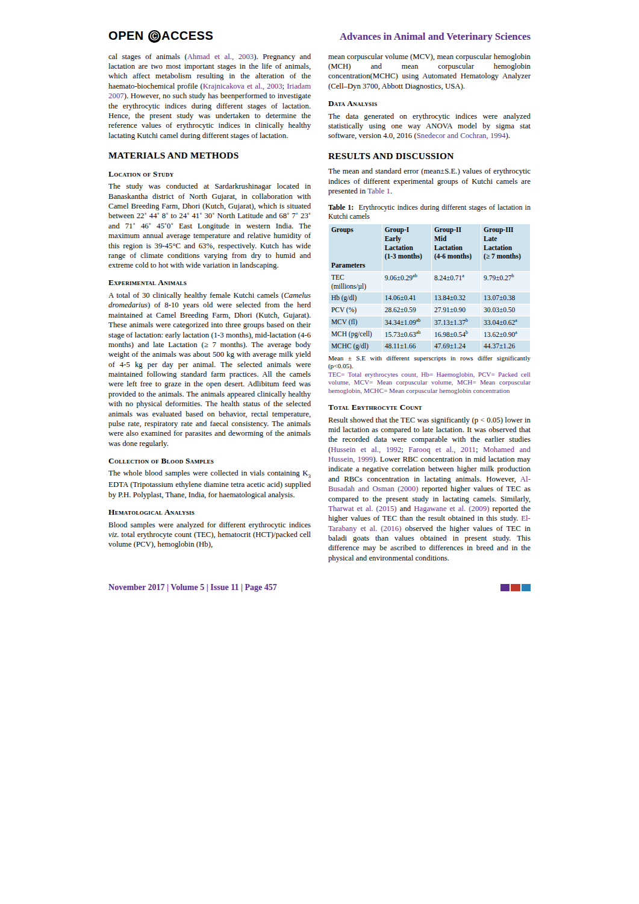OPEN ⒸACCESS
Advances in Animal and Veterinary Sciences
cal stages of animals (Ahmad et al., 2003). Pregnancy and lactation are two most important stages in the life of animals, which affect metabolism resulting in the alteration of the haemato-biochemical profile (Krajnicakova et al., 2003; Iriadam 2007). However, no such study has beenperformed to investigate the erythrocytic indices during different stages of lactation. Hence, the present study was undertaken to determine the reference values of erythrocytic indices in clinically healthy lactating Kutchi camel during different stages of lactation.
MATERIALS AND METHODS
Location of Study
The study was conducted at Sardarkrushinagar located in Banaskantha district of North Gujarat, in collaboration with Camel Breeding Farm, Dhori (Kutch, Gujarat), which is situated between 22˚ 44˚ 8˚ to 24˚ 41˚ 30˚ North Latitude and 68˚ 7˚ 23˚ and 71˚ 46˚ 45˚0˚ East Longitude in western India. The maximum annual average temperature and relative humidity of this region is 39-45°C and 63%, respectively. Kutch has wide range of climate conditions varying from dry to humid and extreme cold to hot with wide variation in landscaping.
Experimental Animals
A total of 30 clinically healthy female Kutchi camels (Camelus dromedarius) of 8-10 years old were selected from the herd maintained at Camel Breeding Farm, Dhori (Kutch, Gujarat). These animals were categorized into three groups based on their stage of lactation: early lactation (1-3 months), mid-lactation (4-6 months) and late Lactation (≥ 7 months). The average body weight of the animals was about 500 kg with average milk yield of 4-5 kg per day per animal. The selected animals were maintained following standard farm practices. All the camels were left free to graze in the open desert. Adlibitum feed was provided to the animals. The animals appeared clinically healthy with no physical deformities. The health status of the selected animals was evaluated based on behavior, rectal temperature, pulse rate, respiratory rate and faecal consistency. The animals were also examined for parasites and deworming of the animals was done regularly.
Collection of Blood Samples
The whole blood samples were collected in vials containing K3 EDTA (Tripotassium ethylene diamine tetra acetic acid) supplied by P.H. Polyplast, Thane, India, for haematological analysis.
Hematological Analysis
Blood samples were analyzed for different erythrocytic indices viz. total erythrocyte count (TEC), hematocrit (HCT)/packed cell volume (PCV), hemoglobin (Hb),
mean corpuscular volume (MCV), mean corpuscular hemoglobin (MCH) and mean corpuscular hemoglobin concentration(MCHC) using Automated Hematology Analyzer (Cell–Dyn 3700, Abbott Diagnostics, USA).
Data Analysis
The data generated on erythrocytic indices were analyzed statistically using one way ANOVA model by sigma stat software, version 4.0, 2016 (Snedecor and Cochran, 1994).
RESULTS AND DISCUSSION
The mean and standard error (mean±S.E.) values of erythrocytic indices of different experimental groups of Kutchi camels are presented in Table 1.
Table 1: Erythrocytic indices during different stages of lactation in Kutchi camels
| Groups Parameters | Group-I Early Lactation (1-3 months) | Group-II Mid Lactation (4-6 months) | Group-III Late Lactation (≥ 7 months) |
| --- | --- | --- | --- |
| TEC (millions/µl) | 9.06±0.29 ab | 8.24±0.71 a | 9.79±0.27 b |
| Hb (g/dl) | 14.06±0.41 | 13.84±0.32 | 13.07±0.38 |
| PCV (%) | 28.62±0.59 | 27.91±0.90 | 30.03±0.50 |
| MCV (fl) | 34.34±1.09 ab | 37.13±1.37 b | 33.04±0.62 a |
| MCH (pg/cell) | 15.73±0.63 ab | 16.98±0.54 b | 13.62±0.90 a |
| MCHC (g/dl) | 48.11±1.66 | 47.69±1.24 | 44.37±1.26 |
Mean ± S.E with different superscripts in rows differ significantly (p<0.05).
TEC= Total erythrocytes count, Hb= Haemoglobin, PCV= Packed cell volume, MCV= Mean corpuscular volume, MCH= Mean corpuscular hemoglobin, MCHC= Mean corpuscular hemoglobin concentration
Total Erythrocyte Count
Result showed that the TEC was significantly (p < 0.05) lower in mid lactation as compared to late lactation. It was observed that the recorded data were comparable with the earlier studies (Hussein et al., 1992; Farooq et al., 2011; Mohamed and Hussein, 1999). Lower RBC concentration in mid lactation may indicate a negative correlation between higher milk production and RBCs concentration in lactating animals. However, Al-Busadah and Osman (2000) reported higher values of TEC as compared to the present study in lactating camels. Similarly, Tharwat et al. (2015) and Hagawane et al. (2009) reported the higher values of TEC than the result obtained in this study. El-Tarabany et al. (2016) observed the higher values of TEC in baladi goats than values obtained in present study. This difference may be ascribed to differences in breed and in the physical and environmental conditions.
November 2017 | Volume 5 | Issue 11 | Page 457